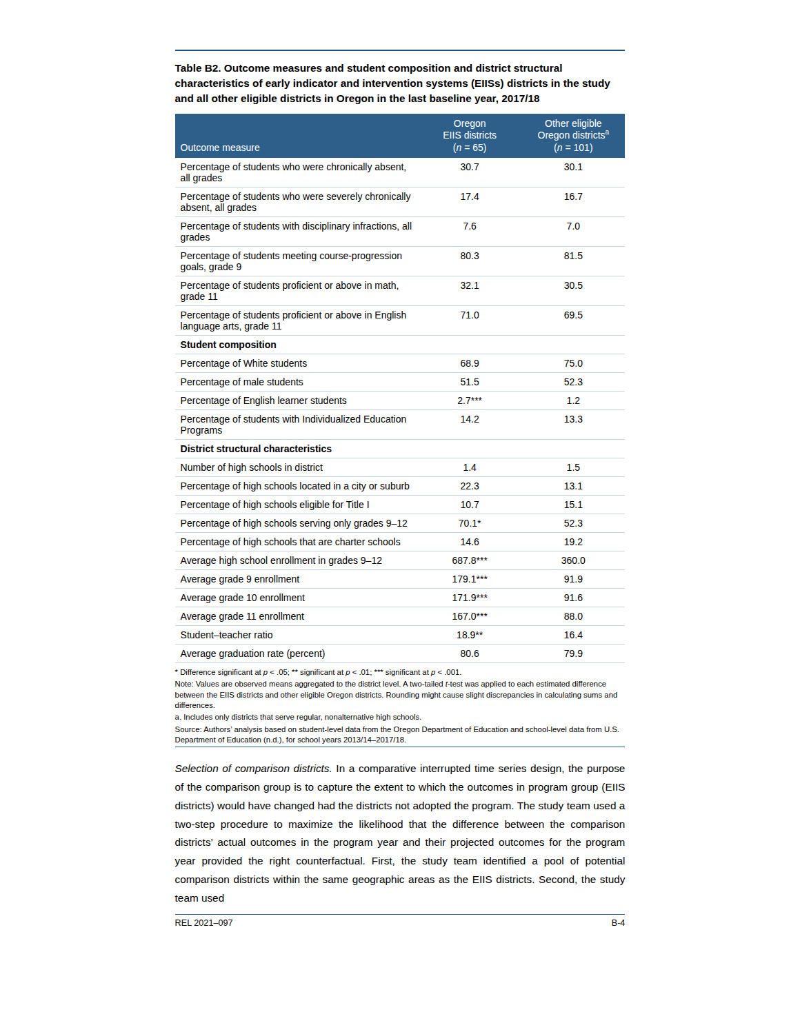Table B2. Outcome measures and student composition and district structural characteristics of early indicator and intervention systems (EIISs) districts in the study and all other eligible districts in Oregon in the last baseline year, 2017/18
| Outcome measure | Oregon EIIS districts ( n = 65) | Other eligible Oregon districts a ( n = 101) |
| --- | --- | --- |
| Percentage of students who were chronically absent, all grades | 30.7 | 30.1 |
| Percentage of students who were severely chronically absent, all grades | 17.4 | 16.7 |
| Percentage of students with disciplinary infractions, all grades | 7.6 | 7.0 |
| Percentage of students meeting course-progression goals, grade 9 | 80.3 | 81.5 |
| Percentage of students proficient or above in math, grade 11 | 32.1 | 30.5 |
| Percentage of students proficient or above in English language arts, grade 11 | 71.0 | 69.5 |
| Student composition | | |
| Percentage of White students | 68.9 | 75.0 |
| Percentage of male students | 51.5 | 52.3 |
| Percentage of English learner students | 2.7*** | 1.2 |
| Percentage of students with Individualized Education Programs | 14.2 | 13.3 |
| District structural characteristics | | |
| Number of high schools in district | 1.4 | 1.5 |
| Percentage of high schools located in a city or suburb | 22.3 | 13.1 |
| Percentage of high schools eligible for Title I | 10.7 | 15.1 |
| Percentage of high schools serving only grades 9–12 | 70.1* | 52.3 |
| Percentage of high schools that are charter schools | 14.6 | 19.2 |
| Average high school enrollment in grades 9–12 | 687.8*** | 360.0 |
| Average grade 9 enrollment | 179.1*** | 91.9 |
| Average grade 10 enrollment | 171.9*** | 91.6 |
| Average grade 11 enrollment | 167.0*** | 88.0 |
| Student–teacher ratio | 18.9** | 16.4 |
| Average graduation rate (percent) | 80.6 | 79.9 |
* Difference significant at p < .05; ** significant at p < .01; *** significant at p < .001.
Note: Values are observed means aggregated to the district level. A two-tailed t-test was applied to each estimated difference between the EIIS districts and other eligible Oregon districts. Rounding might cause slight discrepancies in calculating sums and differences.
a. Includes only districts that serve regular, nonalternative high schools.
Source: Authors’ analysis based on student-level data from the Oregon Department of Education and school-level data from U.S. Department of Education (n.d.), for school years 2013/14–2017/18.
Selection of comparison districts. In a comparative interrupted time series design, the purpose of the comparison group is to capture the extent to which the outcomes in program group (EIIS districts) would have changed had the districts not adopted the program. The study team used a two-step procedure to maximize the likelihood that the difference between the comparison districts’ actual outcomes in the program year and their projected outcomes for the program year provided the right counterfactual. First, the study team identified a pool of potential comparison districts within the same geographic areas as the EIIS districts. Second, the study team used
REL 2021–097 B-4